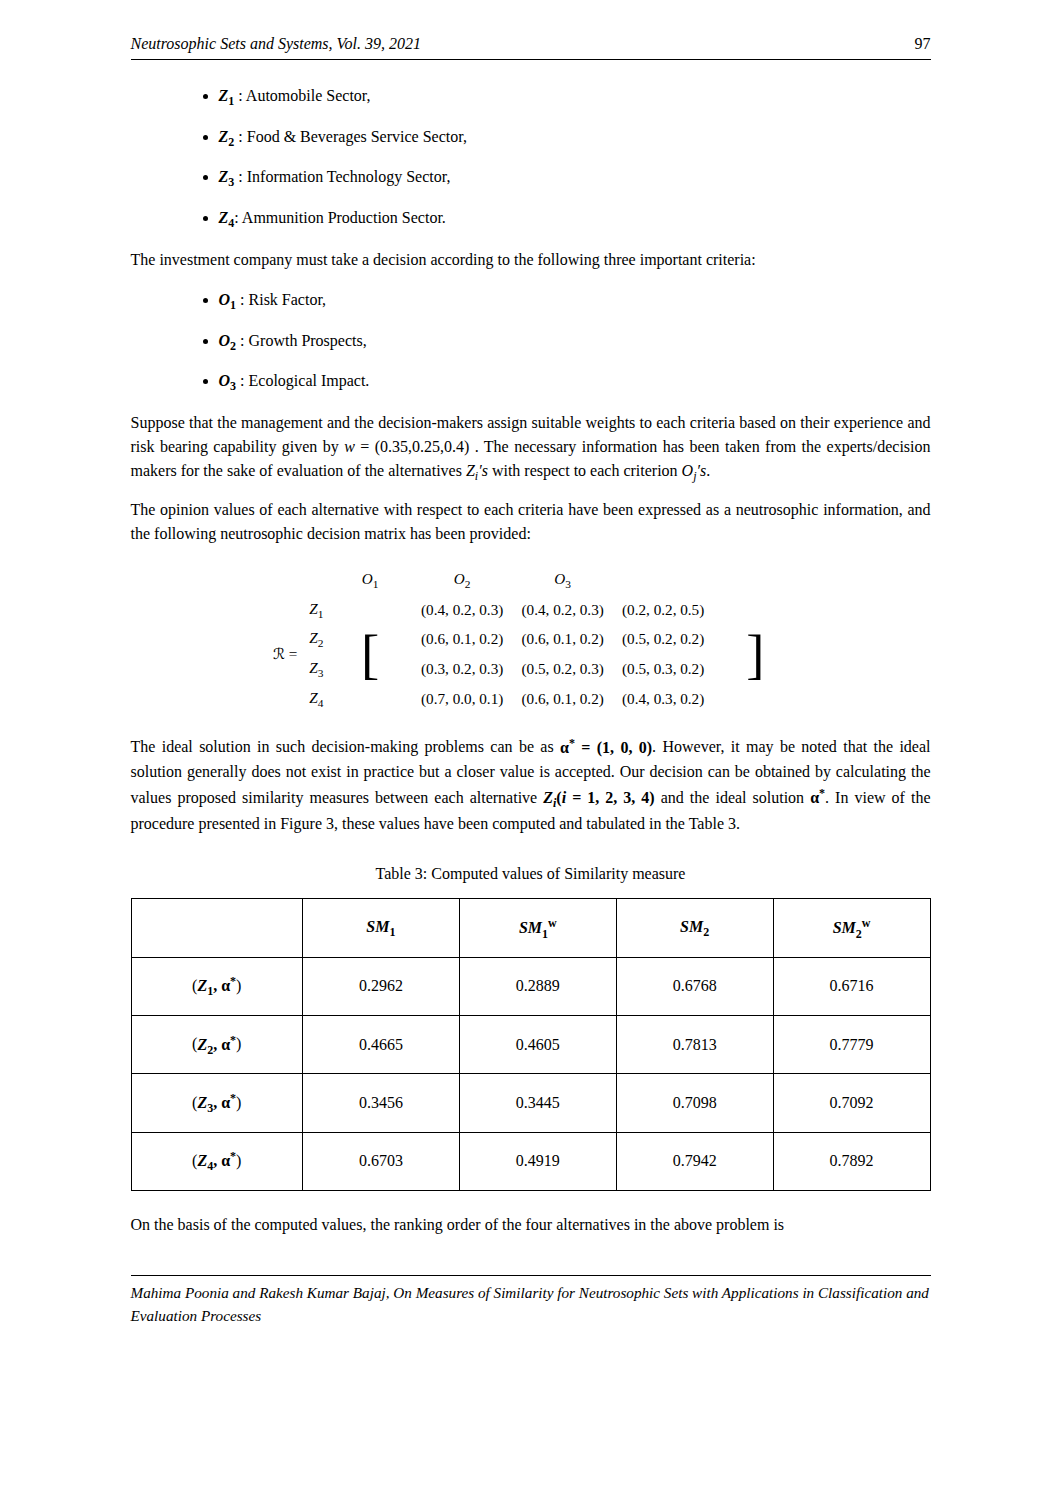Neutrosophic Sets and Systems, Vol. 39, 2021 97
Z1 : Automobile Sector,
Z2 : Food & Beverages Service Sector,
Z3 : Information Technology Sector,
Z4: Ammunition Production Sector.
The investment company must take a decision according to the following three important criteria:
O1 : Risk Factor,
O2 : Growth Prospects,
O3 : Ecological Impact.
Suppose that the management and the decision-makers assign suitable weights to each criteria based on their experience and risk bearing capability given by w = (0.35,0.25,0.4) . The necessary information has been taken from the experts/decision makers for the sake of evaluation of the alternatives Zi′s with respect to each criterion Oj′s.
The opinion values of each alternative with respect to each criteria have been expressed as a neutrosophic information, and the following neutrosophic decision matrix has been provided:
| | | O 1 | O 2 | O 3 | |
| ℛ = | Z 1 | [ | (0.4, 0.2, 0.3) | (0.4, 0.2, 0.3) | (0.2, 0.2, 0.5) | ] |
| Z 2 | (0.6, 0.1, 0.2) | (0.6, 0.1, 0.2) | (0.5, 0.2, 0.2) |
| Z 3 | (0.3, 0.2, 0.3) | (0.5, 0.2, 0.3) | (0.5, 0.3, 0.2) |
| Z 4 | (0.7, 0.0, 0.1) | (0.6, 0.1, 0.2) | (0.4, 0.3, 0.2) |
The ideal solution in such decision-making problems can be as α* = (1, 0, 0). However, it may be noted that the ideal solution generally does not exist in practice but a closer value is accepted. Our decision can be obtained by calculating the values proposed similarity measures between each alternative Zi(i = 1, 2, 3, 4) and the ideal solution α*. In view of the procedure presented in Figure 3, these values have been computed and tabulated in the Table 3.
Table 3: Computed values of Similarity measure
| | SM 1 | SM 1 w | SM 2 | SM 2 w |
| --- | --- | --- | --- | --- |
| ( Z 1 , α * ) | 0.2962 | 0.2889 | 0.6768 | 0.6716 |
| ( Z 2 , α * ) | 0.4665 | 0.4605 | 0.7813 | 0.7779 |
| ( Z 3 , α * ) | 0.3456 | 0.3445 | 0.7098 | 0.7092 |
| ( Z 4 , α * ) | 0.6703 | 0.4919 | 0.7942 | 0.7892 |
On the basis of the computed values, the ranking order of the four alternatives in the above problem is
Mahima Poonia and Rakesh Kumar Bajaj, On Measures of Similarity for Neutrosophic Sets with Applications in Classification and Evaluation Processes